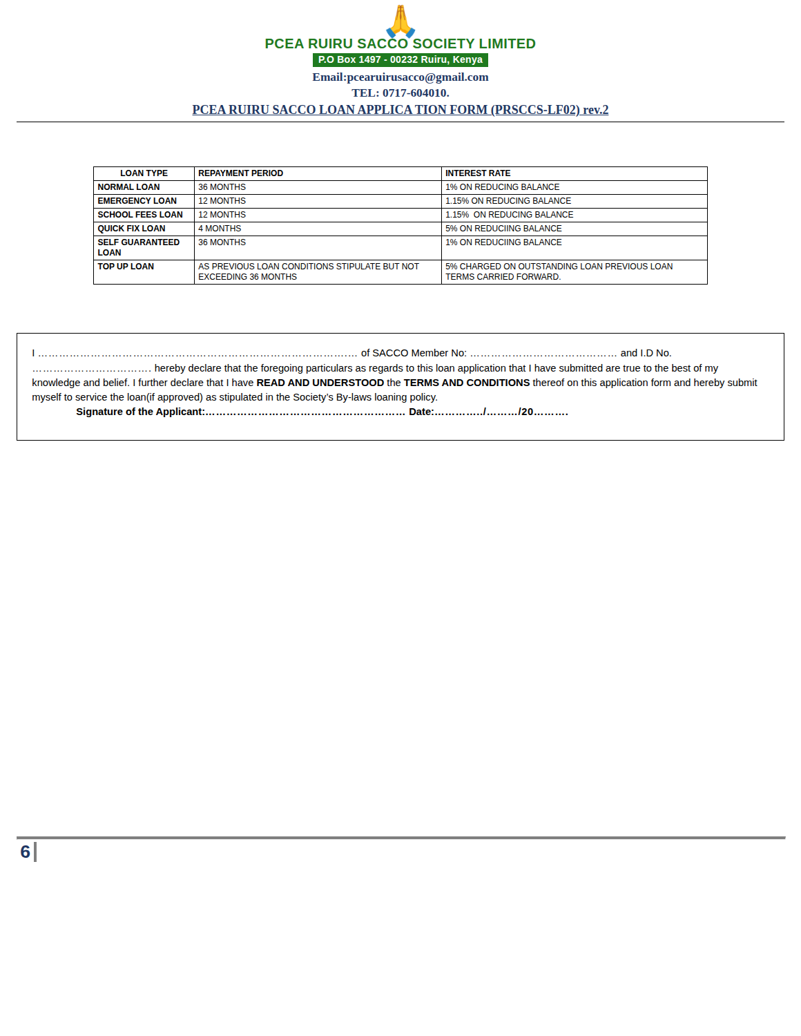🙏
PCEA RUIRU SACCO SOCIETY LIMITED
P.O Box 1497 - 00232 Ruiru, Kenya
Email:pcearuirusacco@gmail.com
TEL: 0717-604010.
PCEA RUIRU SACCO LOAN APPLICA TION FORM (PRSCCS-LF02) rev.2
| LOAN TYPE | REPAYMENT PERIOD | INTEREST RATE |
| --- | --- | --- |
| NORMAL LOAN | 36 MONTHS | 1% ON REDUCING BALANCE |
| EMERGENCY LOAN | 12 MONTHS | 1.15% ON REDUCING BALANCE |
| SCHOOL FEES LOAN | 12 MONTHS | 1.15% ON REDUCING BALANCE |
| QUICK FIX LOAN | 4 MONTHS | 5% ON REDUCIING BALANCE |
| SELF GUARANTEED LOAN | 36 MONTHS | 1% ON REDUCIING BALANCE |
| TOP UP LOAN | AS PREVIOUS LOAN CONDITIONS STIPULATE BUT NOT EXCEEDING 36 MONTHS | 5% CHARGED ON OUTSTANDING LOAN PREVIOUS LOAN TERMS CARRIED FORWARD. |
I …………………………………………………………………………….… of SACCO Member No: …………………………………… and I.D No. ……………………………. hereby declare that the foregoing particulars as regards to this loan application that I have submitted are true to the best of my knowledge and belief. I further declare that I have READ AND UNDERSTOOD the TERMS AND CONDITIONS thereof on this application form and hereby submit myself to service the loan(if approved) as stipulated in the Society’s By-laws loaning policy.
Signature of the Applicant:………………………………………………… Date:…………../………/20……….
6